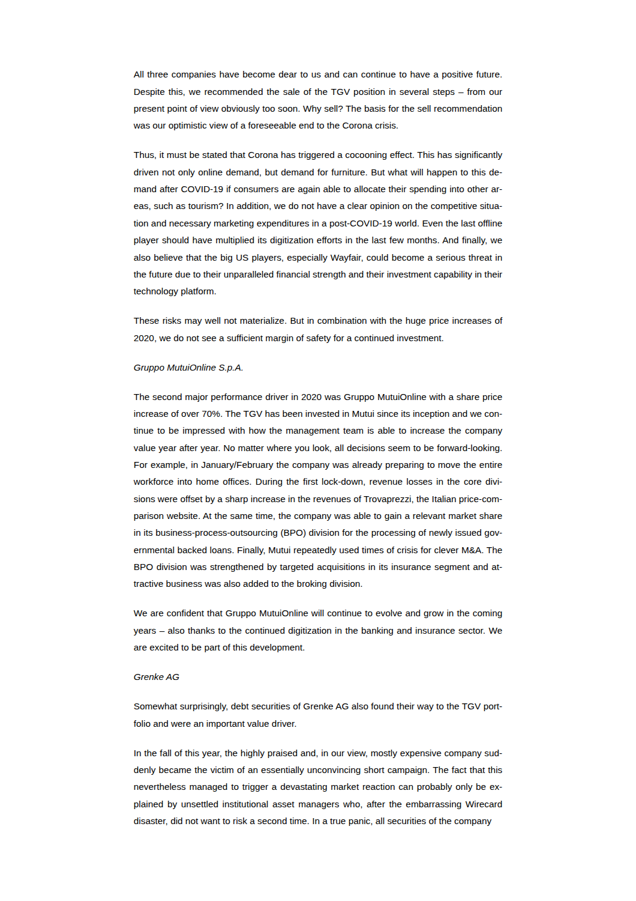All three companies have become dear to us and can continue to have a positive future. Despite this, we recommended the sale of the TGV position in several steps – from our present point of view obviously too soon. Why sell? The basis for the sell recommendation was our optimistic view of a foreseeable end to the Corona crisis.
Thus, it must be stated that Corona has triggered a cocooning effect. This has significantly driven not only online demand, but demand for furniture. But what will happen to this demand after COVID-19 if consumers are again able to allocate their spending into other areas, such as tourism? In addition, we do not have a clear opinion on the competitive situation and necessary marketing expenditures in a post-COVID-19 world. Even the last offline player should have multiplied its digitization efforts in the last few months. And finally, we also believe that the big US players, especially Wayfair, could become a serious threat in the future due to their unparalleled financial strength and their investment capability in their technology platform.
These risks may well not materialize. But in combination with the huge price increases of 2020, we do not see a sufficient margin of safety for a continued investment.
Gruppo MutuiOnline S.p.A.
The second major performance driver in 2020 was Gruppo MutuiOnline with a share price increase of over 70%. The TGV has been invested in Mutui since its inception and we continue to be impressed with how the management team is able to increase the company value year after year. No matter where you look, all decisions seem to be forward-looking. For example, in January/February the company was already preparing to move the entire workforce into home offices. During the first lock-down, revenue losses in the core divisions were offset by a sharp increase in the revenues of Trovaprezzi, the Italian price-comparison website. At the same time, the company was able to gain a relevant market share in its business-process-outsourcing (BPO) division for the processing of newly issued governmental backed loans. Finally, Mutui repeatedly used times of crisis for clever M&A. The BPO division was strengthened by targeted acquisitions in its insurance segment and attractive business was also added to the broking division.
We are confident that Gruppo MutuiOnline will continue to evolve and grow in the coming years – also thanks to the continued digitization in the banking and insurance sector. We are excited to be part of this development.
Grenke AG
Somewhat surprisingly, debt securities of Grenke AG also found their way to the TGV portfolio and were an important value driver.
In the fall of this year, the highly praised and, in our view, mostly expensive company suddenly became the victim of an essentially unconvincing short campaign. The fact that this nevertheless managed to trigger a devastating market reaction can probably only be explained by unsettled institutional asset managers who, after the embarrassing Wirecard disaster, did not want to risk a second time. In a true panic, all securities of the company